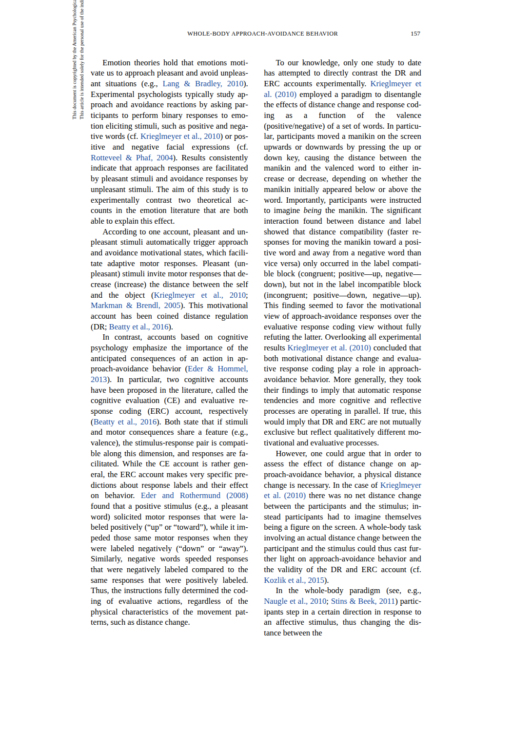WHOLE-BODY APPROACH-AVOIDANCE BEHAVIOR 157
This document is copyrighted by the American Psychological Association or one of its allied publishers. This article is intended solely for the personal use of the individual user and is not to be disseminated broadly.
Emotion theories hold that emotions motivate us to approach pleasant and avoid unpleasant situations (e.g., Lang & Bradley, 2010). Experimental psychologists typically study approach and avoidance reactions by asking participants to perform binary responses to emotion eliciting stimuli, such as positive and negative words (cf. Krieglmeyer et al., 2010) or positive and negative facial expressions (cf. Rotteveel & Phaf, 2004). Results consistently indicate that approach responses are facilitated by pleasant stimuli and avoidance responses by unpleasant stimuli. The aim of this study is to experimentally contrast two theoretical accounts in the emotion literature that are both able to explain this effect.
According to one account, pleasant and unpleasant stimuli automatically trigger approach and avoidance motivational states, which facilitate adaptive motor responses. Pleasant (unpleasant) stimuli invite motor responses that decrease (increase) the distance between the self and the object (Krieglmeyer et al., 2010; Markman & Brendl, 2005). This motivational account has been coined distance regulation (DR; Beatty et al., 2016).
In contrast, accounts based on cognitive psychology emphasize the importance of the anticipated consequences of an action in approach-avoidance behavior (Eder & Hommel, 2013). In particular, two cognitive accounts have been proposed in the literature, called the cognitive evaluation (CE) and evaluative response coding (ERC) account, respectively (Beatty et al., 2016). Both state that if stimuli and motor consequences share a feature (e.g., valence), the stimulus-response pair is compatible along this dimension, and responses are facilitated. While the CE account is rather general, the ERC account makes very specific predictions about response labels and their effect on behavior. Eder and Rothermund (2008) found that a positive stimulus (e.g., a pleasant word) solicited motor responses that were labeled positively (“up” or “toward”), while it impeded those same motor responses when they were labeled negatively (“down” or “away”). Similarly, negative words speeded responses that were negatively labeled compared to the same responses that were positively labeled. Thus, the instructions fully determined the coding of evaluative actions, regardless of the physical characteristics of the movement patterns, such as distance change.
To our knowledge, only one study to date has attempted to directly contrast the DR and ERC accounts experimentally. Krieglmeyer et al. (2010) employed a paradigm to disentangle the effects of distance change and response coding as a function of the valence (positive/negative) of a set of words. In particular, participants moved a manikin on the screen upwards or downwards by pressing the up or down key, causing the distance between the manikin and the valenced word to either increase or decrease, depending on whether the manikin initially appeared below or above the word. Importantly, participants were instructed to imagine being the manikin. The significant interaction found between distance and label showed that distance compatibility (faster responses for moving the manikin toward a positive word and away from a negative word than vice versa) only occurred in the label compatible block (congruent; positive—up, negative—down), but not in the label incompatible block (incongruent; positive—down, negative—up). This finding seemed to favor the motivational view of approach-avoidance responses over the evaluative response coding view without fully refuting the latter. Overlooking all experimental results Krieglmeyer et al. (2010) concluded that both motivational distance change and evaluative response coding play a role in approach-avoidance behavior. More generally, they took their findings to imply that automatic response tendencies and more cognitive and reflective processes are operating in parallel. If true, this would imply that DR and ERC are not mutually exclusive but reflect qualitatively different motivational and evaluative processes.
However, one could argue that in order to assess the effect of distance change on approach-avoidance behavior, a physical distance change is necessary. In the case of Krieglmeyer et al. (2010) there was no net distance change between the participants and the stimulus; instead participants had to imagine themselves being a figure on the screen. A whole-body task involving an actual distance change between the participant and the stimulus could thus cast further light on approach-avoidance behavior and the validity of the DR and ERC account (cf. Kozlik et al., 2015).
In the whole-body paradigm (see, e.g., Naugle et al., 2010; Stins & Beek, 2011) participants step in a certain direction in response to an affective stimulus, thus changing the distance between the